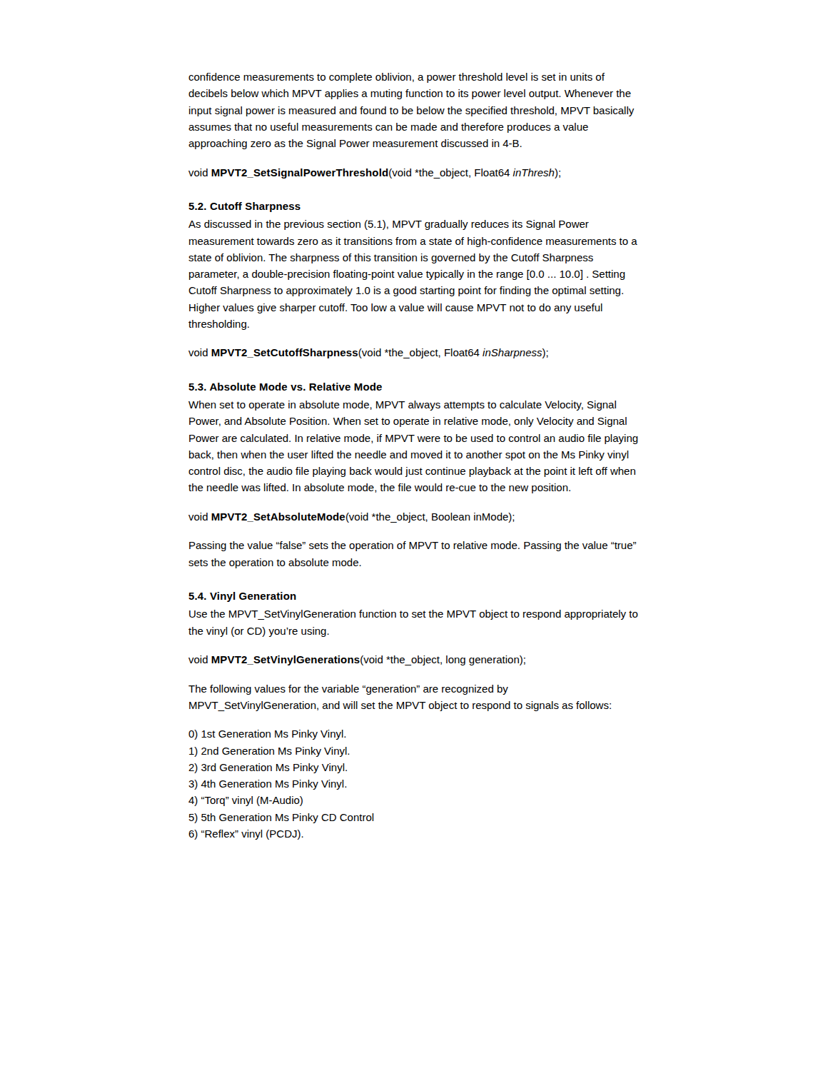confidence measurements to complete oblivion, a power threshold level is set in units of decibels below which MPVT applies a muting function to its power level output. Whenever the input signal power is measured and found to be below the specified threshold, MPVT basically assumes that no useful measurements can be made and therefore produces a value approaching zero as the Signal Power measurement discussed in 4-B.
void MPVT2_SetSignalPowerThreshold(void *the_object, Float64 inThresh);
5.2. Cutoff Sharpness
As discussed in the previous section (5.1), MPVT gradually reduces its Signal Power measurement towards zero as it transitions from a state of high-confidence measurements to a state of oblivion. The sharpness of this transition is governed by the Cutoff Sharpness parameter, a double-precision floating-point value typically in the range [0.0 ... 10.0] . Setting Cutoff Sharpness to approximately 1.0 is a good starting point for finding the optimal setting. Higher values give sharper cutoff. Too low a value will cause MPVT not to do any useful thresholding.
void MPVT2_SetCutoffSharpness(void *the_object, Float64 inSharpness);
5.3. Absolute Mode vs. Relative Mode
When set to operate in absolute mode, MPVT always attempts to calculate Velocity, Signal Power, and Absolute Position. When set to operate in relative mode, only Velocity and Signal Power are calculated. In relative mode, if MPVT were to be used to control an audio file playing back, then when the user lifted the needle and moved it to another spot on the Ms Pinky vinyl control disc, the audio file playing back would just continue playback at the point it left off when the needle was lifted. In absolute mode, the file would re-cue to the new position.
void MPVT2_SetAbsoluteMode(void *the_object, Boolean inMode);
Passing the value “false” sets the operation of MPVT to relative mode. Passing the value “true” sets the operation to absolute mode.
5.4. Vinyl Generation
Use the MPVT_SetVinylGeneration function to set the MPVT object to respond appropriately to the vinyl (or CD) you’re using.
void MPVT2_SetVinylGenerations(void *the_object, long generation);
The following values for the variable “generation” are recognized by MPVT_SetVinylGeneration, and will set the MPVT object to respond to signals as follows:
0) 1st Generation Ms Pinky Vinyl.
1) 2nd Generation Ms Pinky Vinyl.
2) 3rd Generation Ms Pinky Vinyl.
3) 4th Generation Ms Pinky Vinyl.
4) “Torq” vinyl (M-Audio)
5) 5th Generation Ms Pinky CD Control
6) “Reflex” vinyl (PCDJ).